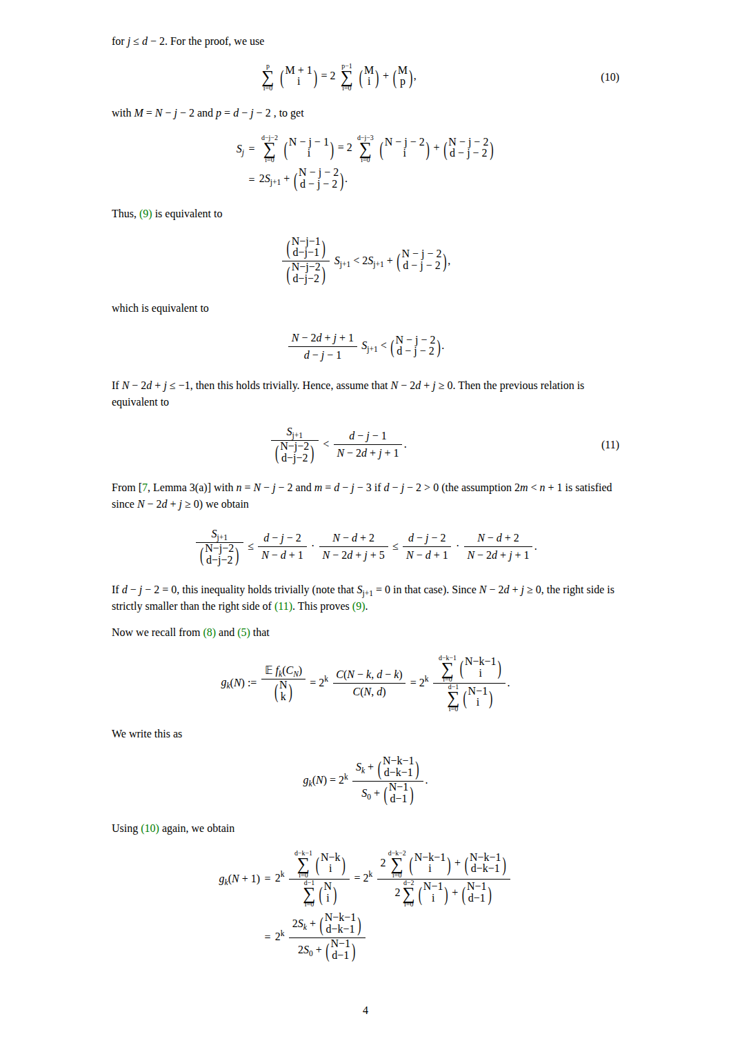for j ≤ d − 2. For the proof, we use
p∑i=0 M + 1 i = 2 p−1∑i=0 Mi + Mp,
(10)
with M = N − j − 2 and p = d − j − 2 , to get
Sj = d−j−2∑i=0 N − j − 1 i = 2 d−j−3∑i=0 N − j − 2 i + N − j − 2 d − j − 2 = 2Sj+1 + N − j − 2 d − j − 2.
Thus, (9) is equivalent to
N−j−1 d−j−1 N−j−2 d−j−2 Sj+1 < 2Sj+1 + N − j − 2 d − j − 2,
which is equivalent to
N − 2d + j + 1 d − j − 1 Sj+1 < N − j − 2 d − j − 2.
If N − 2d + j ≤ −1, then this holds trivially. Hence, assume that N − 2d + j ≥ 0. Then the previous relation is equivalent to
Sj+1 N−j−2 d−j−2 < d − j − 1 N − 2d + j + 1 .
(11)
From [7, Lemma 3(a)] with n = N − j − 2 and m = d − j − 3 if d − j − 2 > 0 (the assumption 2m < n + 1 is satisfied since N − 2d + j ≥ 0) we obtain
Sj+1 N−j−2 d−j−2 ≤ d − j − 2 N − d + 1 · N − d + 2 N − 2d + j + 5 ≤ d − j − 2 N − d + 1 · N − d + 2 N − 2d + j + 1 .
If d − j − 2 = 0, this inequality holds trivially (note that Sj+1 = 0 in that case). Since N − 2d + j ≥ 0, the right side is strictly smaller than the right side of (11). This proves (9).
Now we recall from (8) and (5) that
gk(N) := 𝔼 fk(CN) Nk = 2k C(N − k, d − k) C(N, d) = 2k d−k−1∑i=0 N−k−1 i d−1∑i=0 N−1 i .
We write this as
gk(N) = 2k Sk + N−k−1 d−k−1 S0 + N−1 d−1 .
Using (10) again, we obtain
gk(N + 1) = 2k d−k−1∑i=0 N−k i d−1∑i=0 Ni = 2k 2d−k−2∑i=0 N−k−1 i + N−k−1 d−k−1 2d−2∑i=0 N−1 i + N−1 d−1 = 2k 2Sk + N−k−1 d−k−1 2S0 + N−1 d−1
4